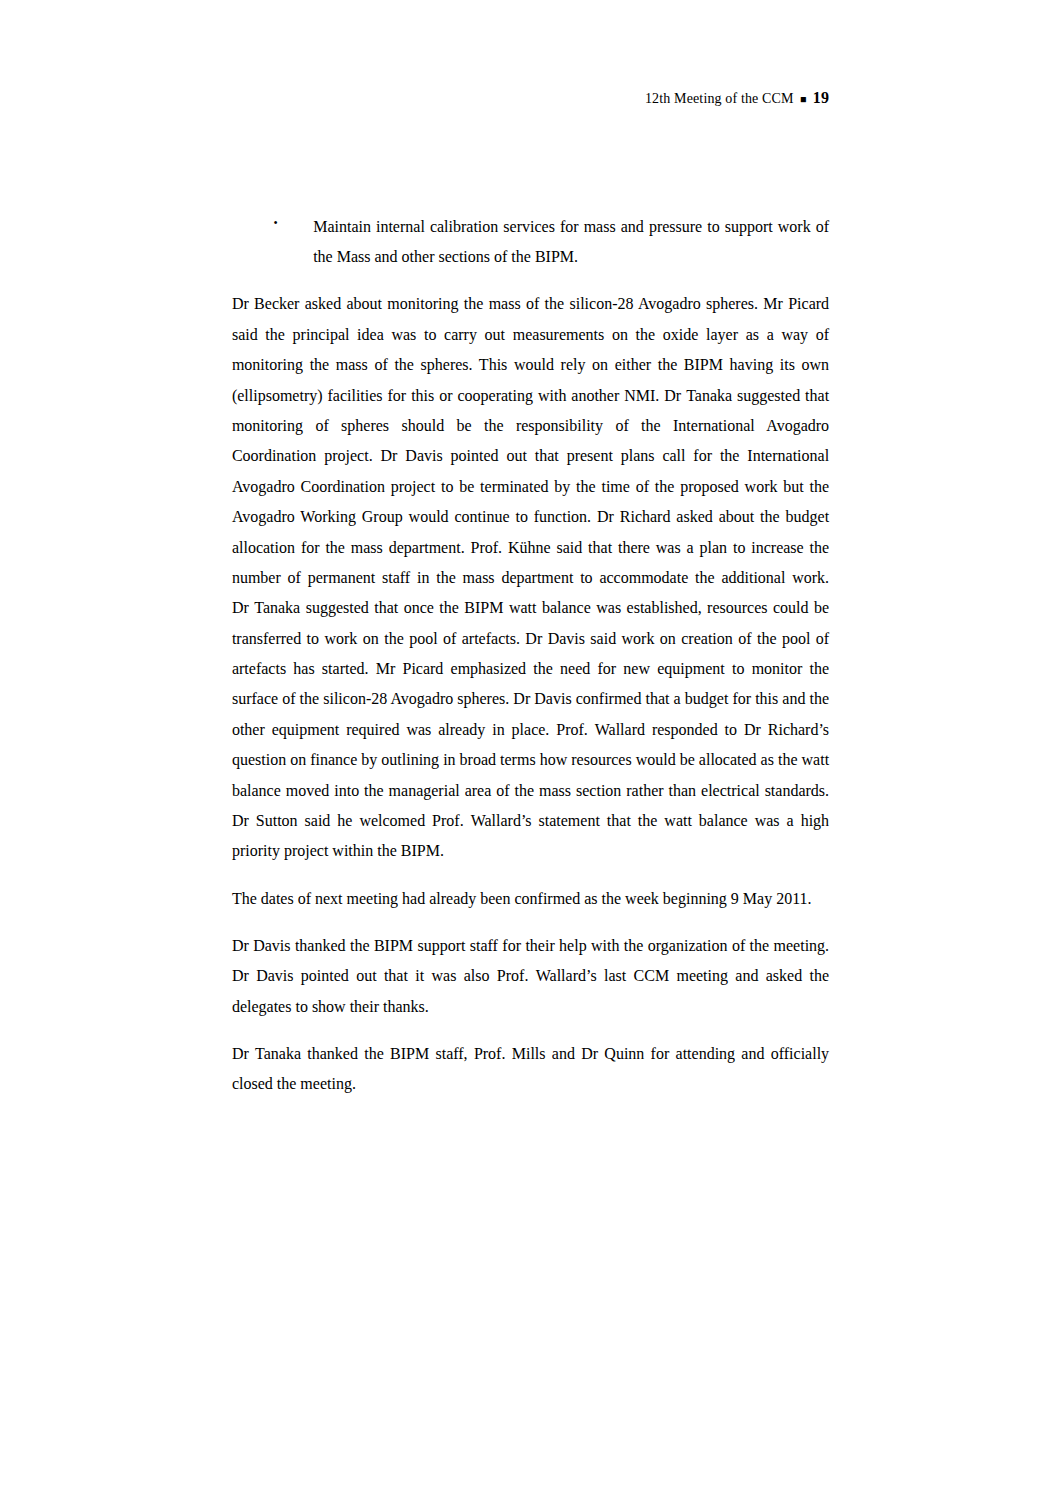12th Meeting of the CCM ■ 19
•
Maintain internal calibration services for mass and pressure to support work of the Mass and other sections of the BIPM.
Dr Becker asked about monitoring the mass of the silicon-28 Avogadro spheres. Mr Picard said the principal idea was to carry out measurements on the oxide layer as a way of monitoring the mass of the spheres. This would rely on either the BIPM having its own (ellipsometry) facilities for this or cooperating with another NMI. Dr Tanaka suggested that monitoring of spheres should be the responsibility of the International Avogadro Coordination project. Dr Davis pointed out that present plans call for the International Avogadro Coordination project to be terminated by the time of the proposed work but the Avogadro Working Group would continue to function. Dr Richard asked about the budget allocation for the mass department. Prof. Kühne said that there was a plan to increase the number of permanent staff in the mass department to accommodate the additional work. Dr Tanaka suggested that once the BIPM watt balance was established, resources could be transferred to work on the pool of artefacts. Dr Davis said work on creation of the pool of artefacts has started. Mr Picard emphasized the need for new equipment to monitor the surface of the silicon-28 Avogadro spheres. Dr Davis confirmed that a budget for this and the other equipment required was already in place. Prof. Wallard responded to Dr Richard’s question on finance by outlining in broad terms how resources would be allocated as the watt balance moved into the managerial area of the mass section rather than electrical standards. Dr Sutton said he welcomed Prof. Wallard’s statement that the watt balance was a high priority project within the BIPM.
The dates of next meeting had already been confirmed as the week beginning 9 May 2011.
Dr Davis thanked the BIPM support staff for their help with the organization of the meeting. Dr Davis pointed out that it was also Prof. Wallard’s last CCM meeting and asked the delegates to show their thanks.
Dr Tanaka thanked the BIPM staff, Prof. Mills and Dr Quinn for attending and officially closed the meeting.